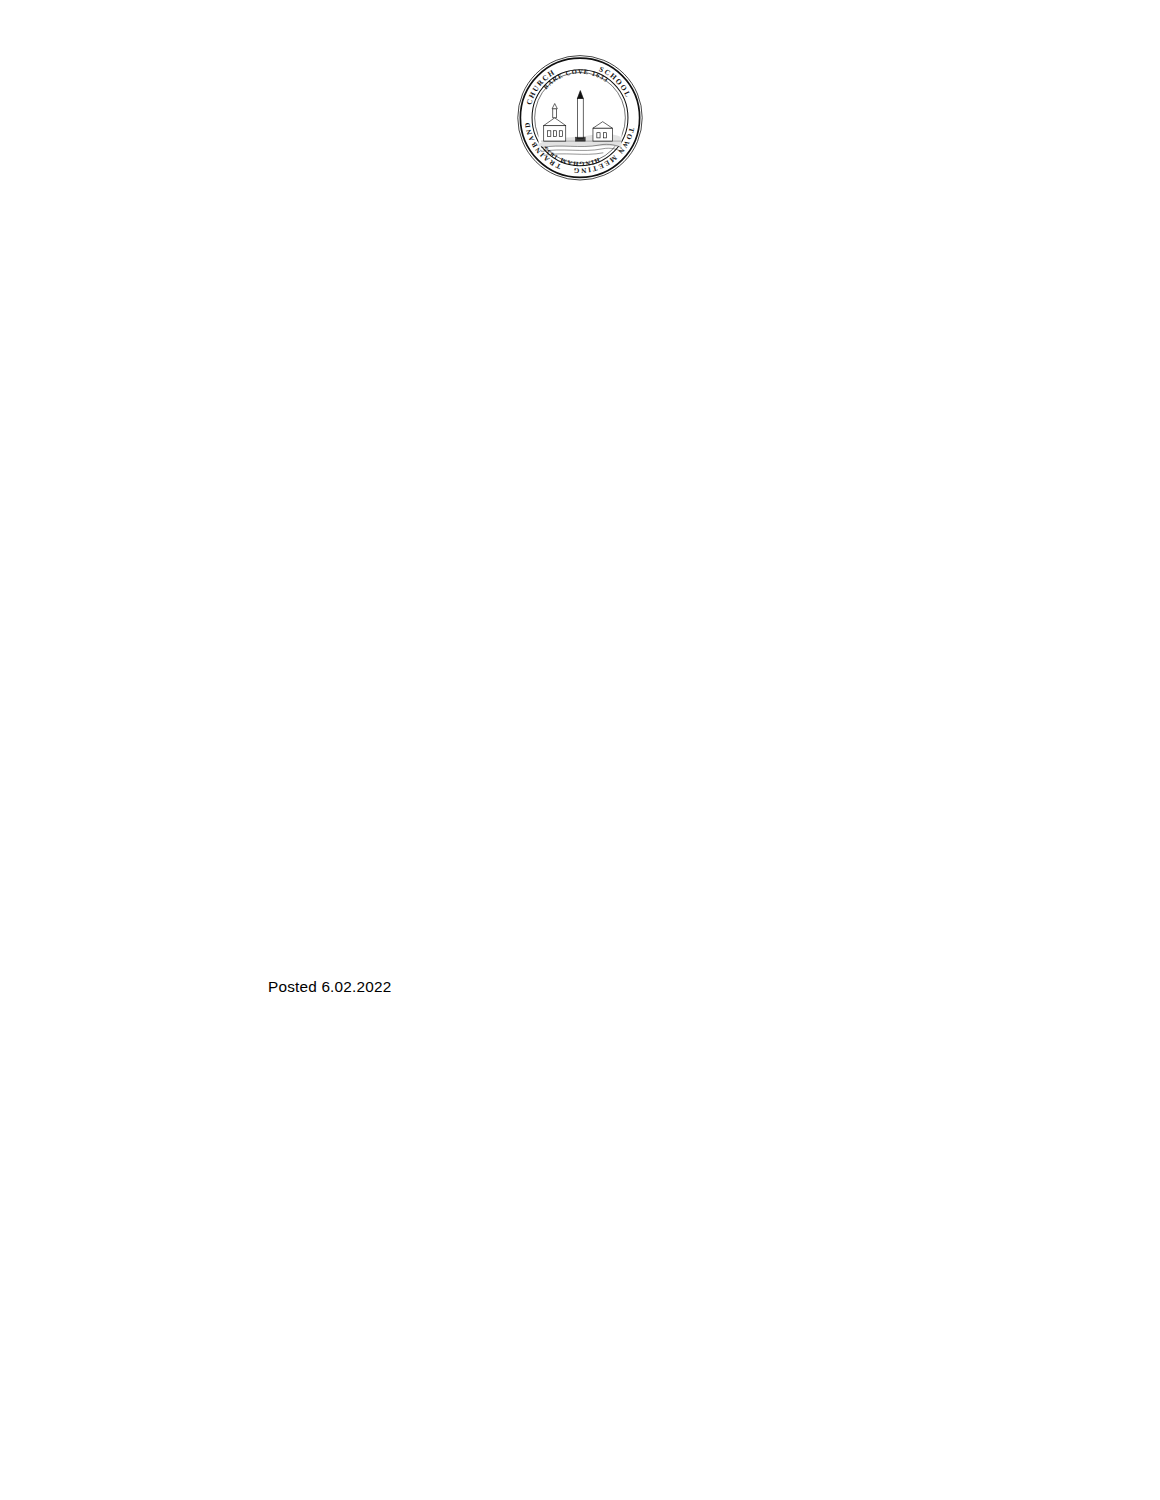Town seal CHURCH SCHOOL BARE COVE 1633 TOWN MEETING TRAINBAND HINGHAM 1635
Posted 6.02.2022